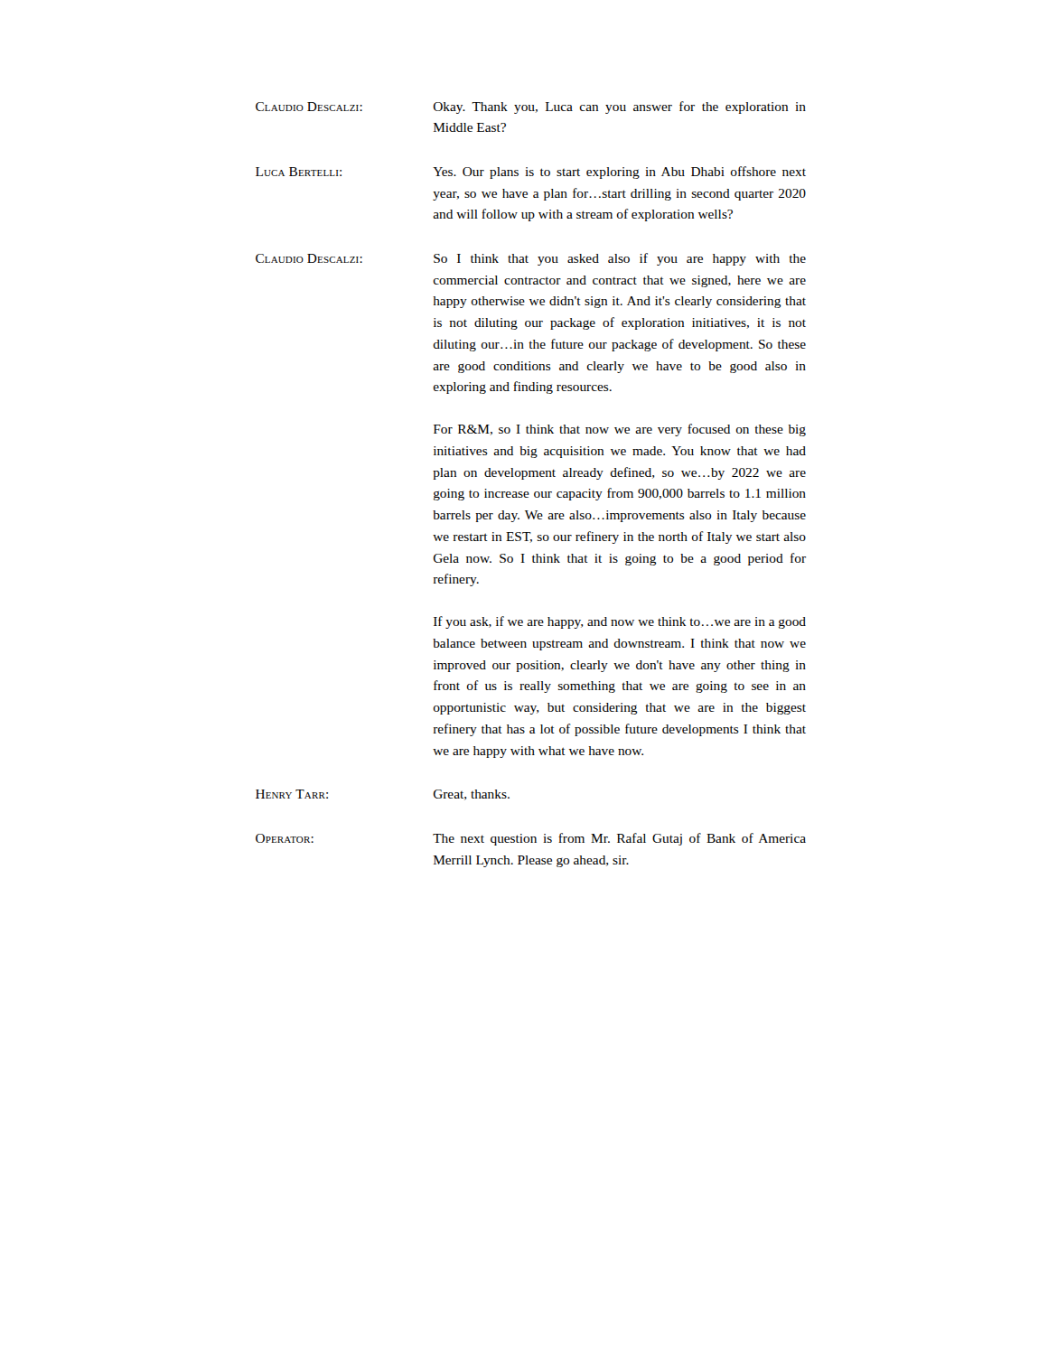CLAUDIO DESCALZI:
Okay. Thank you, Luca can you answer for the exploration in Middle East?
LUCA BERTELLI:
Yes. Our plans is to start exploring in Abu Dhabi offshore next year, so we have a plan for…start drilling in second quarter 2020 and will follow up with a stream of exploration wells?
CLAUDIO DESCALZI:
So I think that you asked also if you are happy with the commercial contractor and contract that we signed, here we are happy otherwise we didn't sign it. And it's clearly considering that is not diluting our package of exploration initiatives, it is not diluting our…in the future our package of development. So these are good conditions and clearly we have to be good also in exploring and finding resources.
For R&M, so I think that now we are very focused on these big initiatives and big acquisition we made. You know that we had plan on development already defined, so we…by 2022 we are going to increase our capacity from 900,000 barrels to 1.1 million barrels per day. We are also…improvements also in Italy because we restart in EST, so our refinery in the north of Italy we start also Gela now. So I think that it is going to be a good period for refinery.
If you ask, if we are happy, and now we think to…we are in a good balance between upstream and downstream. I think that now we improved our position, clearly we don't have any other thing in front of us is really something that we are going to see in an opportunistic way, but considering that we are in the biggest refinery that has a lot of possible future developments I think that we are happy with what we have now.
HENRY TARR:
Great, thanks.
OPERATOR:
The next question is from Mr. Rafal Gutaj of Bank of America Merrill Lynch. Please go ahead, sir.